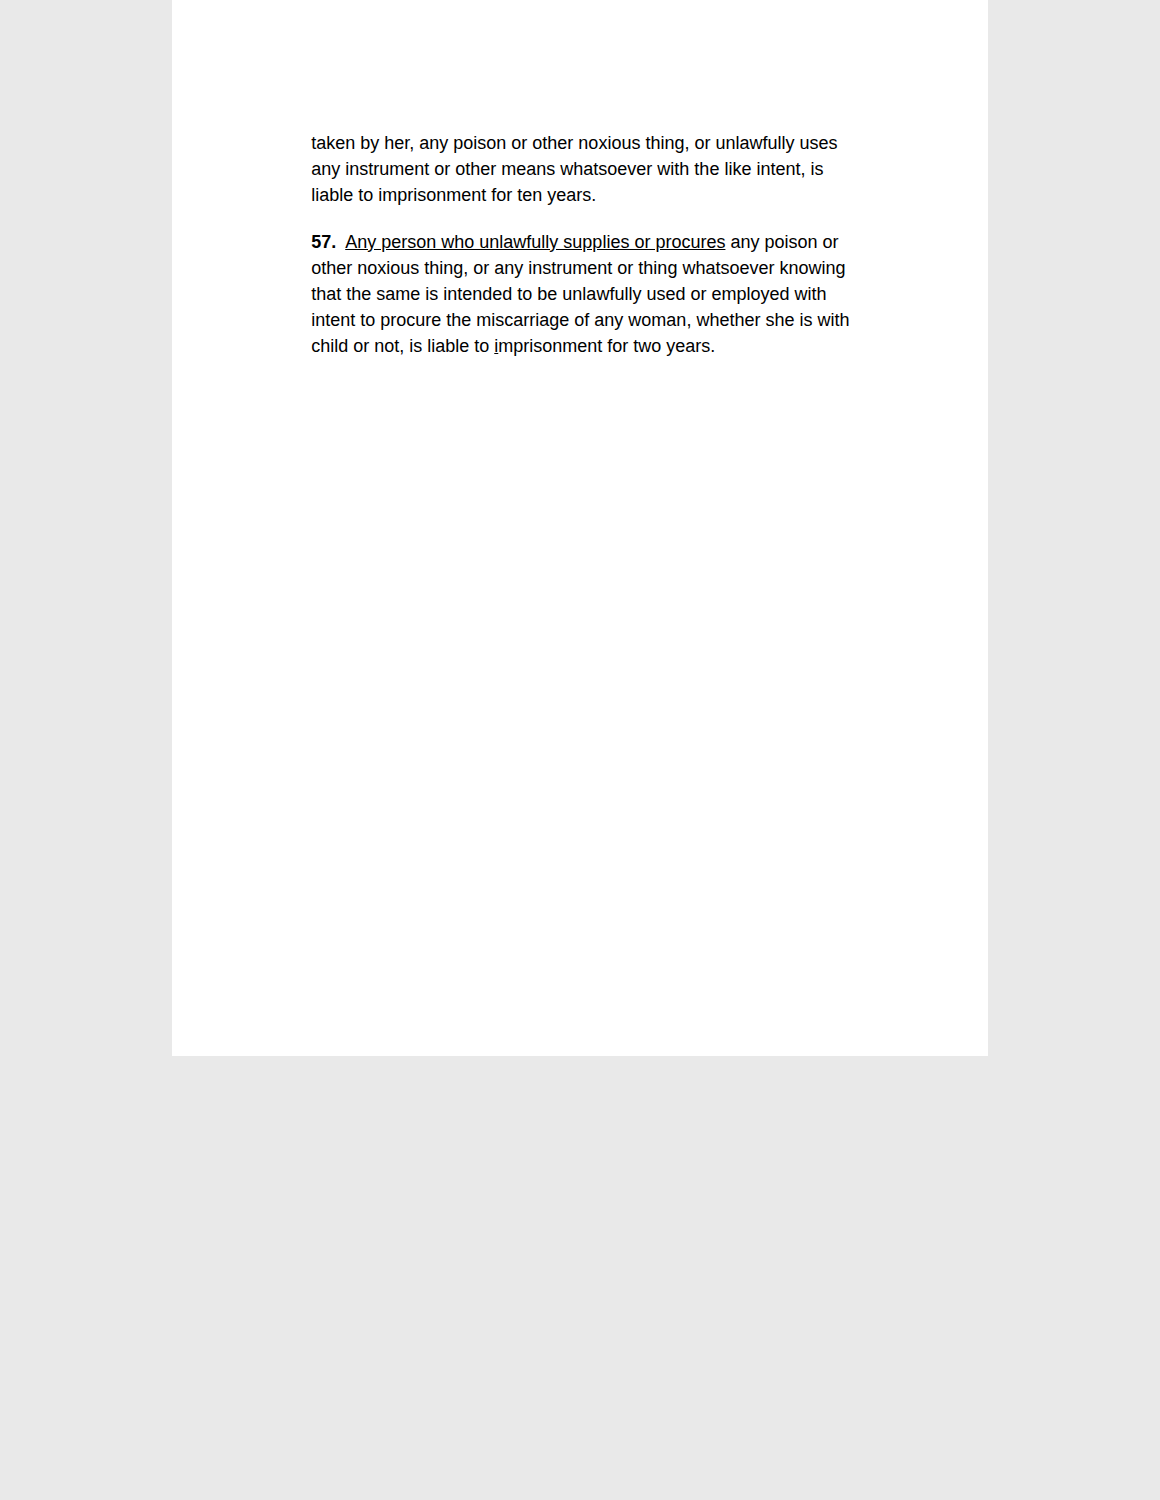taken by her, any poison or other noxious thing, or unlawfully uses any instrument or other means whatsoever with the like intent, is liable to imprisonment for ten years.
57. Any person who unlawfully supplies or procures any poison or other noxious thing, or any instrument or thing whatsoever knowing that the same is intended to be unlawfully used or employed with intent to procure the miscarriage of any woman, whether she is with child or not, is liable to imprisonment for two years.